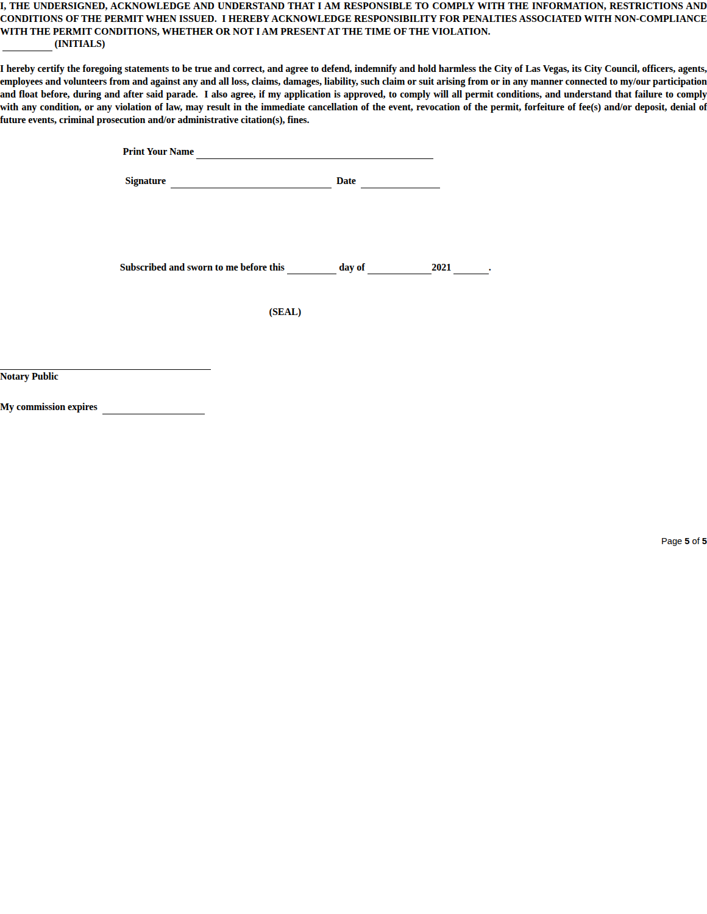I, THE UNDERSIGNED, ACKNOWLEDGE AND UNDERSTAND THAT I AM RESPONSIBLE TO COMPLY WITH THE INFORMATION, RESTRICTIONS AND CONDITIONS OF THE PERMIT WHEN ISSUED. I HEREBY ACKNOWLEDGE RESPONSIBILITY FOR PENALTIES ASSOCIATED WITH NON-COMPLIANCE WITH THE PERMIT CONDITIONS, WHETHER OR NOT I AM PRESENT AT THE TIME OF THE VIOLATION.
(INITIALS)
I hereby certify the foregoing statements to be true and correct, and agree to defend, indemnify and hold harmless the City of Las Vegas, its City Council, officers, agents, employees and volunteers from and against any and all loss, claims, damages, liability, such claim or suit arising from or in any manner connected to my/our participation and float before, during and after said parade. I also agree, if my application is approved, to comply will all permit conditions, and understand that failure to comply with any condition, or any violation of law, may result in the immediate cancellation of the event, revocation of the permit, forfeiture of fee(s) and/or deposit, denial of future events, criminal prosecution and/or administrative citation(s), fines.
Print Your Name
Signature Date
Subscribed and sworn to me before this day of 2021 .
(SEAL)
Notary Public
My commission expires
Page 5 of 5